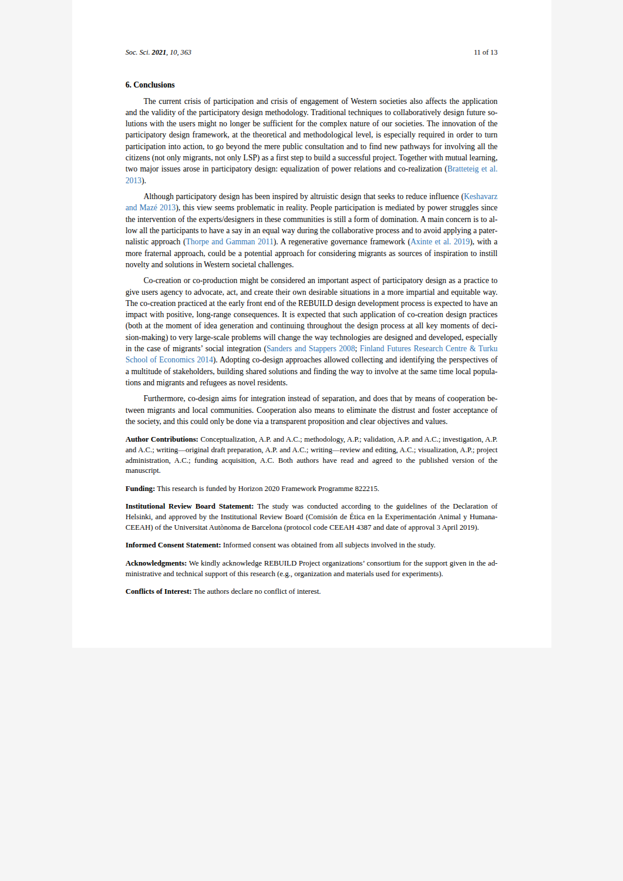Soc. Sci. 2021, 10, 363
11 of 13
6. Conclusions
The current crisis of participation and crisis of engagement of Western societies also affects the application and the validity of the participatory design methodology. Traditional techniques to collaboratively design future solutions with the users might no longer be sufficient for the complex nature of our societies. The innovation of the participatory design framework, at the theoretical and methodological level, is especially required in order to turn participation into action, to go beyond the mere public consultation and to find new pathways for involving all the citizens (not only migrants, not only LSP) as a first step to build a successful project. Together with mutual learning, two major issues arose in participatory design: equalization of power relations and co-realization (Bratteteig et al. 2013).
Although participatory design has been inspired by altruistic design that seeks to reduce influence (Keshavarz and Mazé 2013), this view seems problematic in reality. People participation is mediated by power struggles since the intervention of the experts/designers in these communities is still a form of domination. A main concern is to allow all the participants to have a say in an equal way during the collaborative process and to avoid applying a paternalistic approach (Thorpe and Gamman 2011). A regenerative governance framework (Axinte et al. 2019), with a more fraternal approach, could be a potential approach for considering migrants as sources of inspiration to instill novelty and solutions in Western societal challenges.
Co-creation or co-production might be considered an important aspect of participatory design as a practice to give users agency to advocate, act, and create their own desirable situations in a more impartial and equitable way. The co-creation practiced at the early front end of the REBUILD design development process is expected to have an impact with positive, long-range consequences. It is expected that such application of co-creation design practices (both at the moment of idea generation and continuing throughout the design process at all key moments of decision-making) to very large-scale problems will change the way technologies are designed and developed, especially in the case of migrants’ social integration (Sanders and Stappers 2008; Finland Futures Research Centre & Turku School of Economics 2014). Adopting co-design approaches allowed collecting and identifying the perspectives of a multitude of stakeholders, building shared solutions and finding the way to involve at the same time local populations and migrants and refugees as novel residents.
Furthermore, co-design aims for integration instead of separation, and does that by means of cooperation between migrants and local communities. Cooperation also means to eliminate the distrust and foster acceptance of the society, and this could only be done via a transparent proposition and clear objectives and values.
Author Contributions: Conceptualization, A.P. and A.C.; methodology, A.P.; validation, A.P. and A.C.; investigation, A.P. and A.C.; writing—original draft preparation, A.P. and A.C.; writing—review and editing, A.C.; visualization, A.P.; project administration, A.C.; funding acquisition, A.C. Both authors have read and agreed to the published version of the manuscript.
Funding: This research is funded by Horizon 2020 Framework Programme 822215.
Institutional Review Board Statement: The study was conducted according to the guidelines of the Declaration of Helsinki, and approved by the Institutional Review Board (Comisión de Ética en la Experimentación Animal y Humana-CEEAH) of the Universitat Autònoma de Barcelona (protocol code CEEAH 4387 and date of approval 3 April 2019).
Informed Consent Statement: Informed consent was obtained from all subjects involved in the study.
Acknowledgments: We kindly acknowledge REBUILD Project organizations’ consortium for the support given in the administrative and technical support of this research (e.g., organization and materials used for experiments).
Conflicts of Interest: The authors declare no conflict of interest.